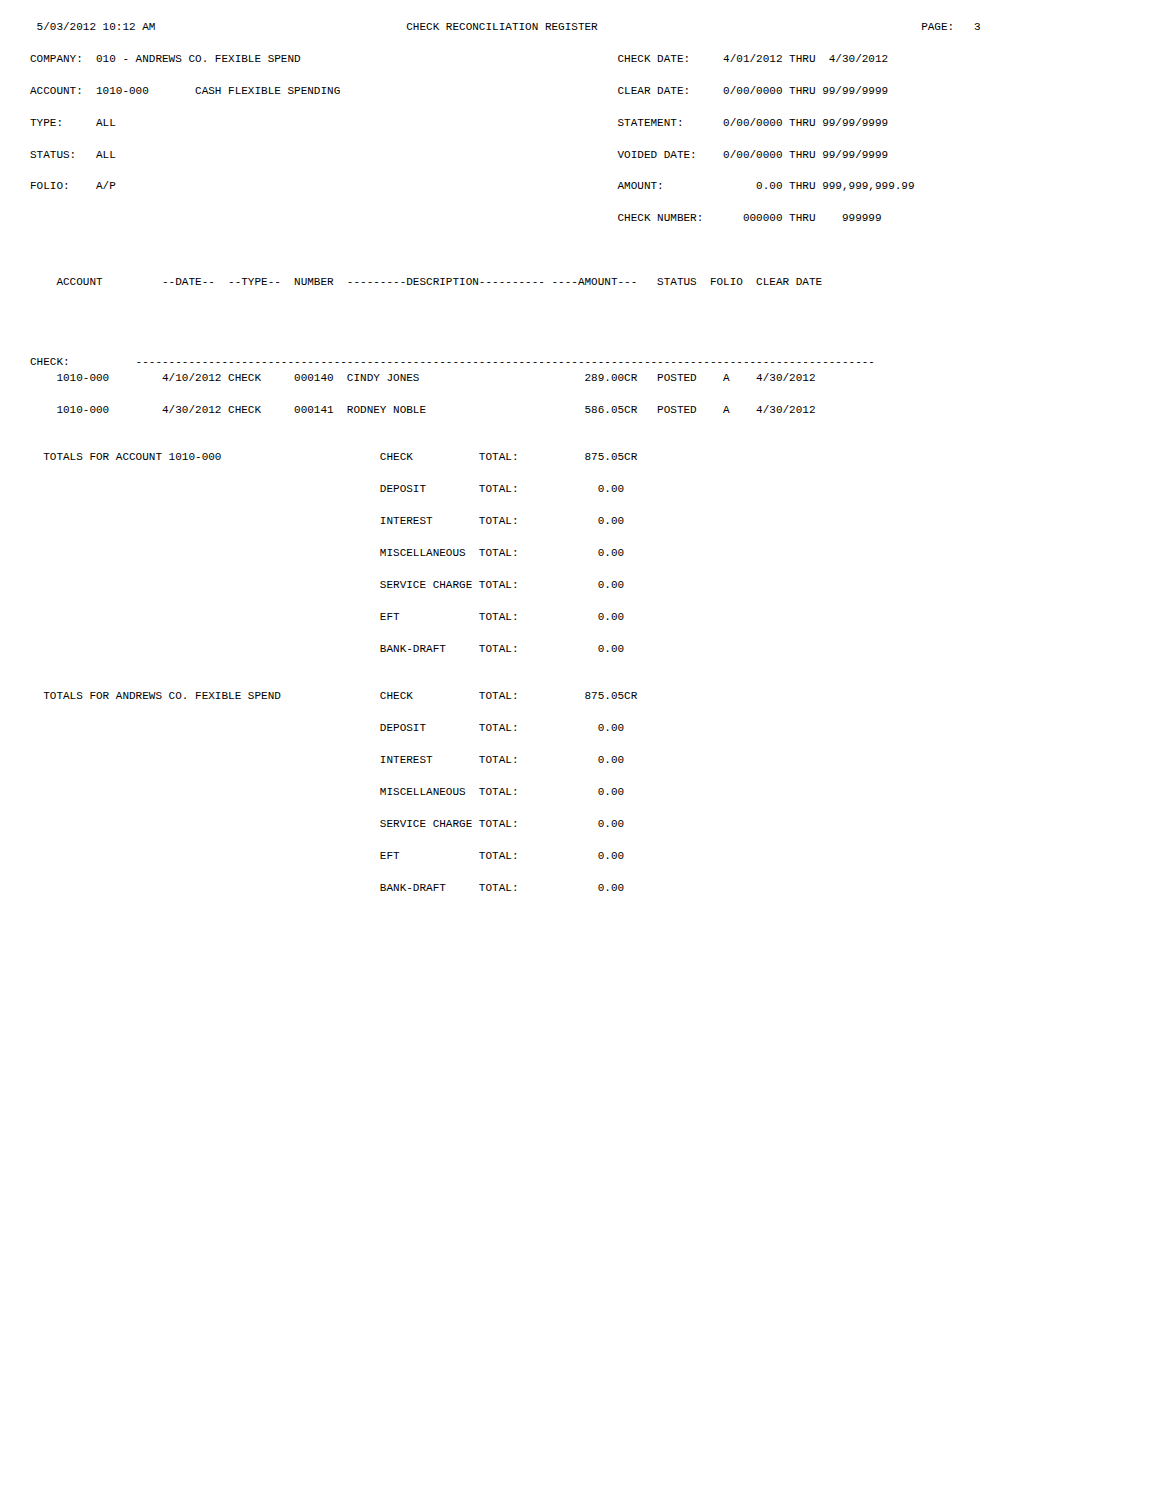5/03/2012 10:12 AM                                      CHECK RECONCILIATION REGISTER                                                 PAGE:   3

COMPANY:  010 - ANDREWS CO. FEXIBLE SPEND                                                CHECK DATE:     4/01/2012 THRU  4/30/2012

ACCOUNT:  1010-000       CASH FLEXIBLE SPENDING                                          CLEAR DATE:     0/00/0000 THRU 99/99/9999

TYPE:     ALL                                                                            STATEMENT:      0/00/0000 THRU 99/99/9999

STATUS:   ALL                                                                            VOIDED DATE:    0/00/0000 THRU 99/99/9999

FOLIO:    A/P                                                                            AMOUNT:              0.00 THRU 999,999,999.99

                                                                                         CHECK NUMBER:      000000 THRU    999999



    ACCOUNT         --DATE--  --TYPE--  NUMBER  ---------DESCRIPTION---------- ----AMOUNT---   STATUS  FOLIO  CLEAR DATE




CHECK:          ----------------------------------------------------------------------------------------------------------------
    1010-000        4/10/2012 CHECK     000140  CINDY JONES                         289.00CR   POSTED    A    4/30/2012

    1010-000        4/30/2012 CHECK     000141  RODNEY NOBLE                        586.05CR   POSTED    A    4/30/2012


  TOTALS FOR ACCOUNT 1010-000                        CHECK          TOTAL:          875.05CR

                                                     DEPOSIT        TOTAL:            0.00

                                                     INTEREST       TOTAL:            0.00

                                                     MISCELLANEOUS  TOTAL:            0.00

                                                     SERVICE CHARGE TOTAL:            0.00

                                                     EFT            TOTAL:            0.00

                                                     BANK-DRAFT     TOTAL:            0.00


  TOTALS FOR ANDREWS CO. FEXIBLE SPEND               CHECK          TOTAL:          875.05CR

                                                     DEPOSIT        TOTAL:            0.00

                                                     INTEREST       TOTAL:            0.00

                                                     MISCELLANEOUS  TOTAL:            0.00

                                                     SERVICE CHARGE TOTAL:            0.00

                                                     EFT            TOTAL:            0.00

                                                     BANK-DRAFT     TOTAL:            0.00